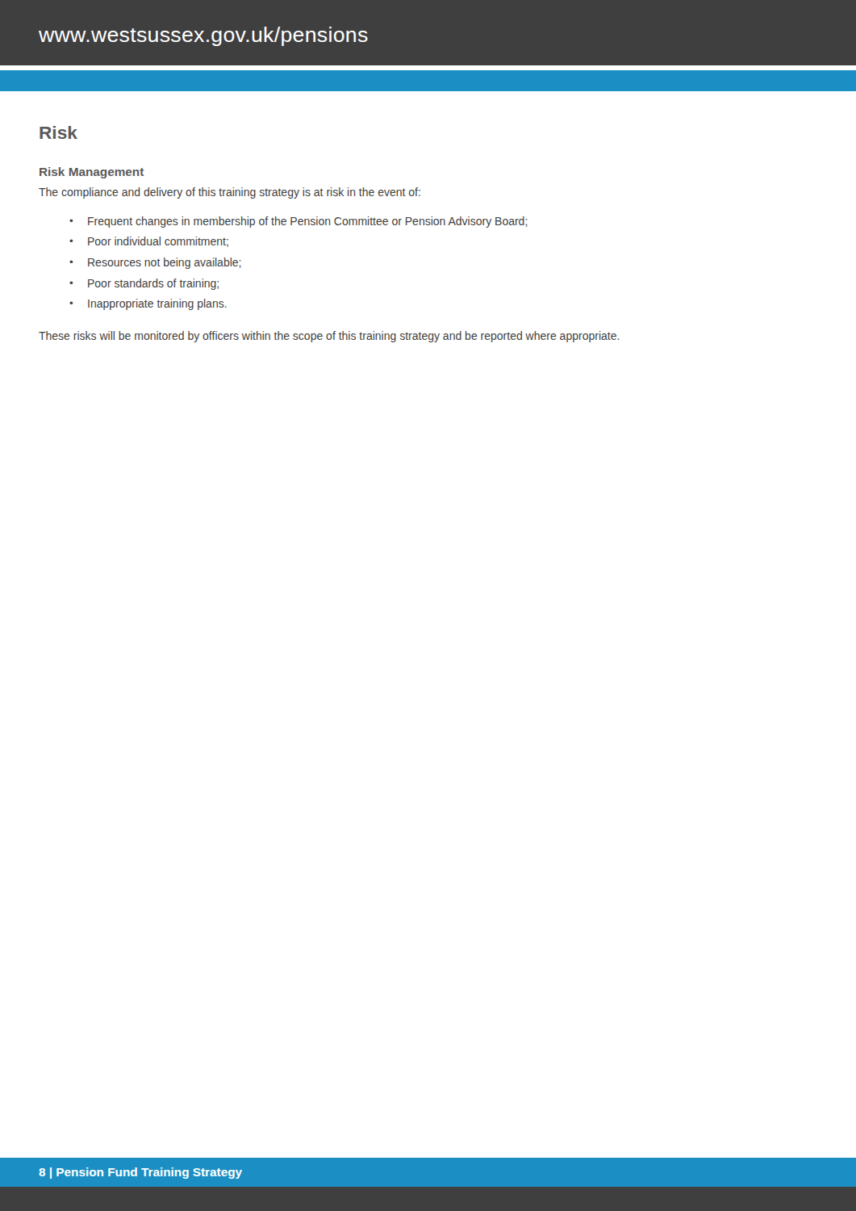www.westsussex.gov.uk/pensions
Risk
Risk Management
The compliance and delivery of this training strategy is at risk in the event of:
Frequent changes in membership of the Pension Committee or Pension Advisory Board;
Poor individual commitment;
Resources not being available;
Poor standards of training;
Inappropriate training plans.
These risks will be monitored by officers within the scope of this training strategy and be reported where appropriate.
8 | Pension Fund Training Strategy